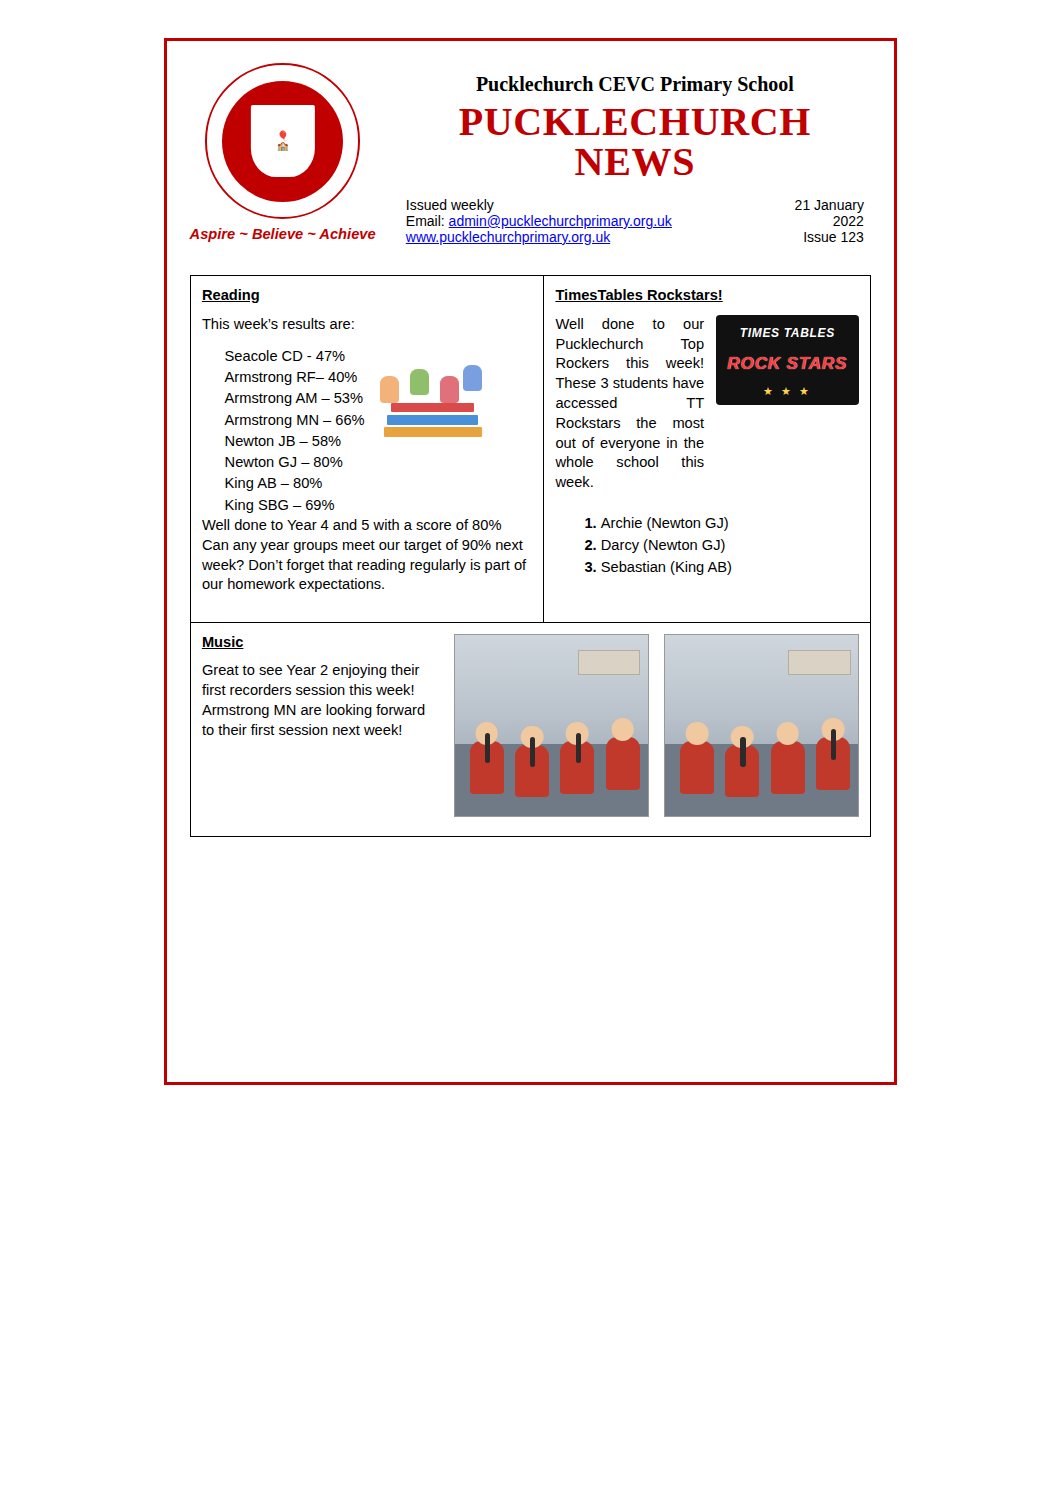PUCKLECHURCH CE VC
🎈
🏫
PRIMARY SCHOOL
Aspire ~ Believe ~ Achieve
Pucklechurch CEVC Primary School
PUCKLECHURCH NEWS
Issued weekly
Email: admin@pucklechurchprimary.org.uk
www.pucklechurchprimary.org.uk
21 January
2022
Issue 123
Reading
This week’s results are:
Seacole CD - 47%
Armstrong RF– 40%
Armstrong AM – 53%
Armstrong MN – 66%
Newton JB – 58%
Newton GJ – 80%
King AB – 80%
King SBG – 69%
Well done to Year 4 and 5 with a score of 80% Can any year groups meet our target of 90% next week? Don’t forget that reading regularly is part of our homework expectations.
TimesTables Rockstars!
Well done to our Pucklechurch Top Rockers this week! These 3 students have accessed TT Rockstars the most out of everyone in the whole school this week.
TIMES TABLES
ROCK STARS
★ ★ ★
Archie (Newton GJ)
Darcy (Newton GJ)
Sebastian (King AB)
Music
Great to see Year 2 enjoying their first recorders session this week! Armstrong MN are looking forward to their first session next week!